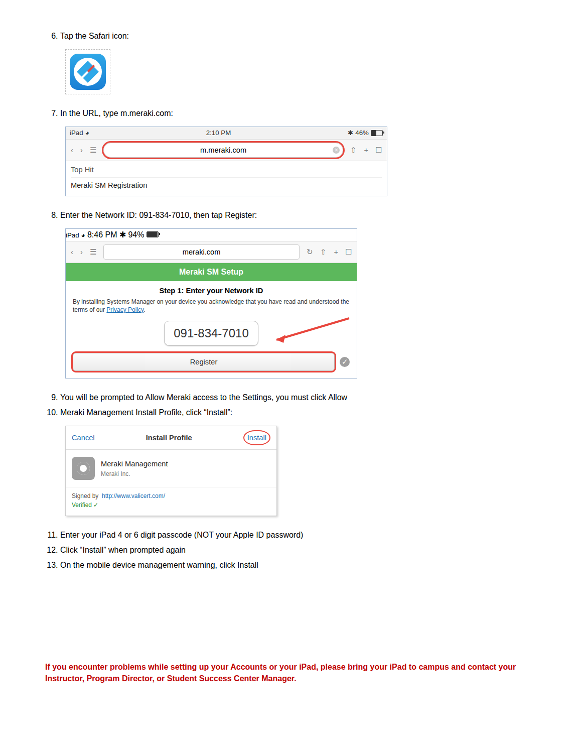Tap the Safari icon:
In the URL, type m.meraki.com:
iPad ◕ 2:10 PM ✱ 46%
‹ › ☰ m.meraki.com× ⇧ + ☐
Top Hit
Meraki SM Registration
Enter the Network ID: 091-834-7010, then tap Register:
iPad ◕ 8:46 PM ✱ 94%
‹ › ☰ meraki.com ↻ ⇧ + ☐
Meraki SM Setup
Step 1: Enter your Network ID
By installing Systems Manager on your device you acknowledge that you have read and understood the terms of our Privacy Policy.
091-834-7010
Register
✓
You will be prompted to Allow Meraki access to the Settings, you must click Allow
Meraki Management Install Profile, click “Install”:
Cancel Install Profile Install
Meraki Management
Meraki Inc.
Signed by http://www.valicert.com/
Verified ✓
Enter your iPad 4 or 6 digit passcode (NOT your Apple ID password)
Click “Install” when prompted again
On the mobile device management warning, click Install
If you encounter problems while setting up your Accounts or your iPad, please bring your iPad to campus and contact your Instructor, Program Director, or Student Success Center Manager.